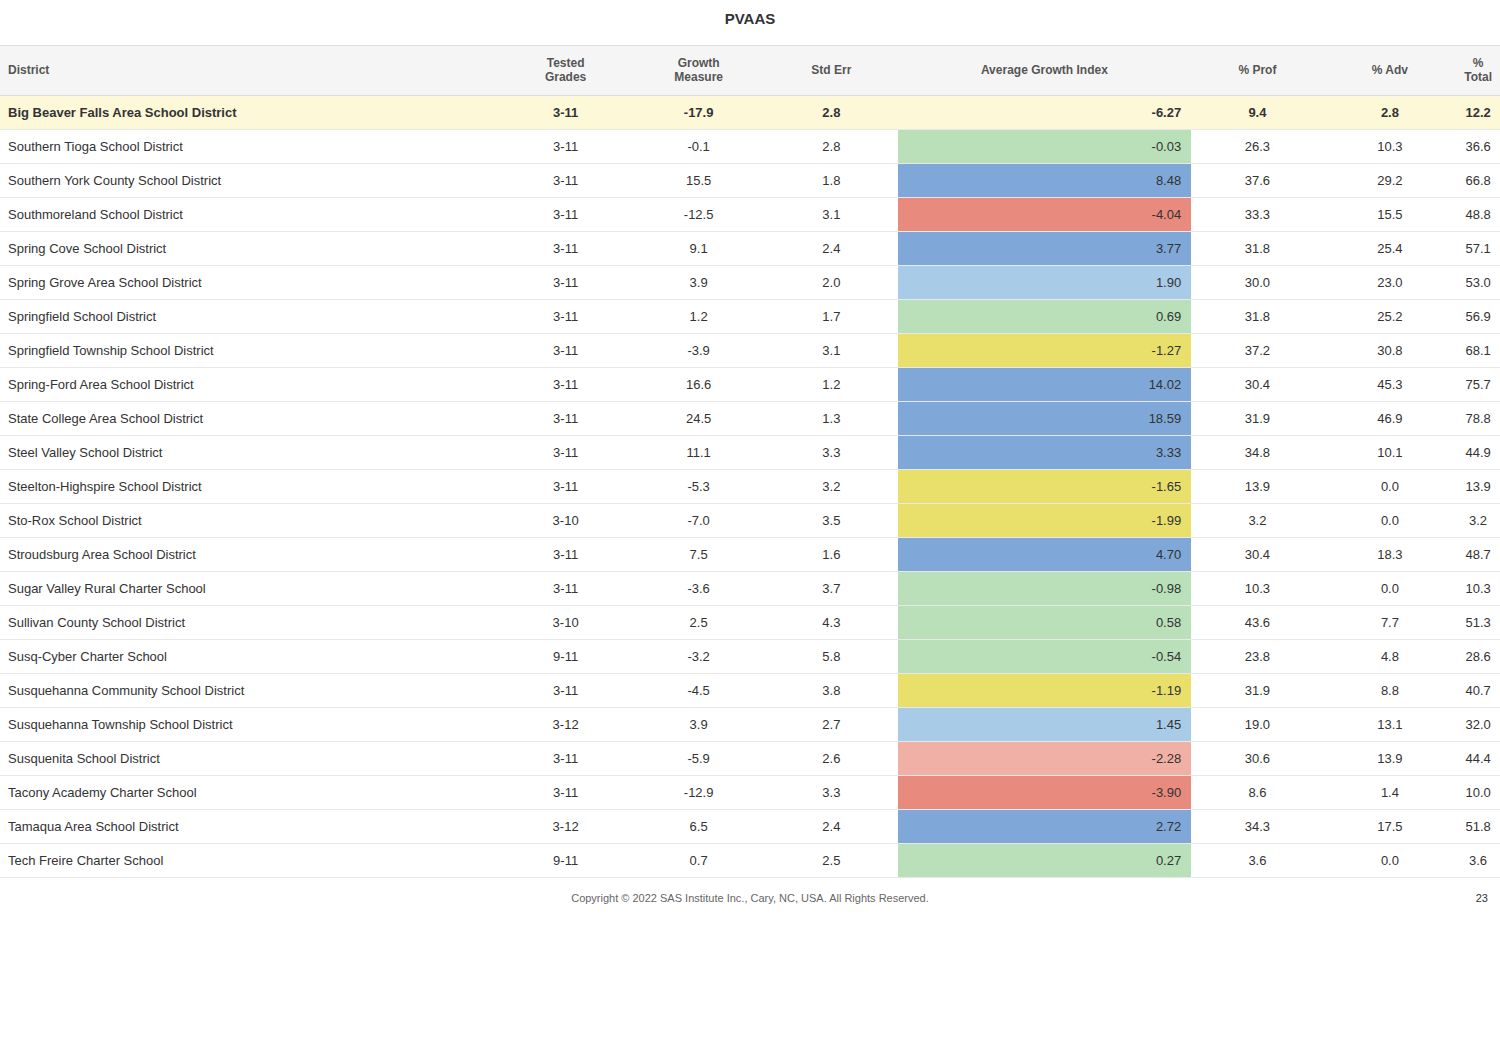PVAAS
| District | Tested Grades | Growth Measure | Std Err | Average Growth Index | % Prof | % Adv | % Total |
| --- | --- | --- | --- | --- | --- | --- | --- |
| Big Beaver Falls Area School District | 3-11 | -17.9 | 2.8 | -6.27 | 9.4 | 2.8 | 12.2 |
| Southern Tioga School District | 3-11 | -0.1 | 2.8 | -0.03 | 26.3 | 10.3 | 36.6 |
| Southern York County School District | 3-11 | 15.5 | 1.8 | 8.48 | 37.6 | 29.2 | 66.8 |
| Southmoreland School District | 3-11 | -12.5 | 3.1 | -4.04 | 33.3 | 15.5 | 48.8 |
| Spring Cove School District | 3-11 | 9.1 | 2.4 | 3.77 | 31.8 | 25.4 | 57.1 |
| Spring Grove Area School District | 3-11 | 3.9 | 2.0 | 1.90 | 30.0 | 23.0 | 53.0 |
| Springfield School District | 3-11 | 1.2 | 1.7 | 0.69 | 31.8 | 25.2 | 56.9 |
| Springfield Township School District | 3-11 | -3.9 | 3.1 | -1.27 | 37.2 | 30.8 | 68.1 |
| Spring-Ford Area School District | 3-11 | 16.6 | 1.2 | 14.02 | 30.4 | 45.3 | 75.7 |
| State College Area School District | 3-11 | 24.5 | 1.3 | 18.59 | 31.9 | 46.9 | 78.8 |
| Steel Valley School District | 3-11 | 11.1 | 3.3 | 3.33 | 34.8 | 10.1 | 44.9 |
| Steelton-Highspire School District | 3-11 | -5.3 | 3.2 | -1.65 | 13.9 | 0.0 | 13.9 |
| Sto-Rox School District | 3-10 | -7.0 | 3.5 | -1.99 | 3.2 | 0.0 | 3.2 |
| Stroudsburg Area School District | 3-11 | 7.5 | 1.6 | 4.70 | 30.4 | 18.3 | 48.7 |
| Sugar Valley Rural Charter School | 3-11 | -3.6 | 3.7 | -0.98 | 10.3 | 0.0 | 10.3 |
| Sullivan County School District | 3-10 | 2.5 | 4.3 | 0.58 | 43.6 | 7.7 | 51.3 |
| Susq-Cyber Charter School | 9-11 | -3.2 | 5.8 | -0.54 | 23.8 | 4.8 | 28.6 |
| Susquehanna Community School District | 3-11 | -4.5 | 3.8 | -1.19 | 31.9 | 8.8 | 40.7 |
| Susquehanna Township School District | 3-12 | 3.9 | 2.7 | 1.45 | 19.0 | 13.1 | 32.0 |
| Susquenita School District | 3-11 | -5.9 | 2.6 | -2.28 | 30.6 | 13.9 | 44.4 |
| Tacony Academy Charter School | 3-11 | -12.9 | 3.3 | -3.90 | 8.6 | 1.4 | 10.0 |
| Tamaqua Area School District | 3-12 | 6.5 | 2.4 | 2.72 | 34.3 | 17.5 | 51.8 |
| Tech Freire Charter School | 9-11 | 0.7 | 2.5 | 0.27 | 3.6 | 0.0 | 3.6 |
Copyright © 2022 SAS Institute Inc., Cary, NC, USA. All Rights Reserved. 23